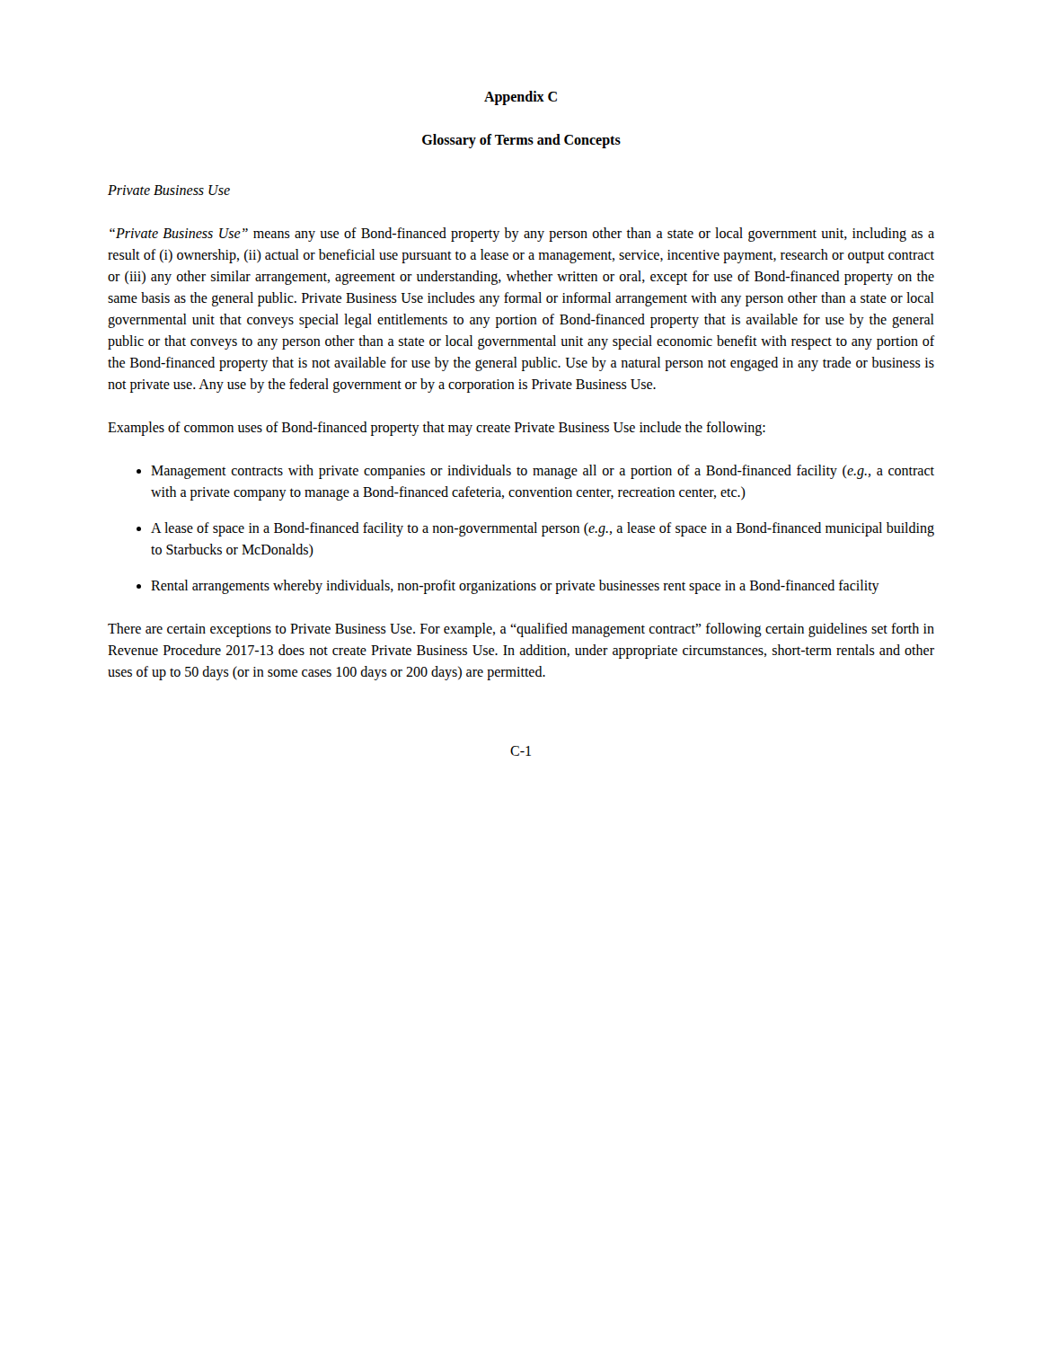Appendix C
Glossary of Terms and Concepts
Private Business Use
“Private Business Use” means any use of Bond-financed property by any person other than a state or local government unit, including as a result of (i) ownership, (ii) actual or beneficial use pursuant to a lease or a management, service, incentive payment, research or output contract or (iii) any other similar arrangement, agreement or understanding, whether written or oral, except for use of Bond-financed property on the same basis as the general public. Private Business Use includes any formal or informal arrangement with any person other than a state or local governmental unit that conveys special legal entitlements to any portion of Bond-financed property that is available for use by the general public or that conveys to any person other than a state or local governmental unit any special economic benefit with respect to any portion of the Bond-financed property that is not available for use by the general public. Use by a natural person not engaged in any trade or business is not private use. Any use by the federal government or by a corporation is Private Business Use.
Examples of common uses of Bond-financed property that may create Private Business Use include the following:
Management contracts with private companies or individuals to manage all or a portion of a Bond-financed facility (e.g., a contract with a private company to manage a Bond-financed cafeteria, convention center, recreation center, etc.)
A lease of space in a Bond-financed facility to a non-governmental person (e.g., a lease of space in a Bond-financed municipal building to Starbucks or McDonalds)
Rental arrangements whereby individuals, non-profit organizations or private businesses rent space in a Bond-financed facility
There are certain exceptions to Private Business Use. For example, a “qualified management contract” following certain guidelines set forth in Revenue Procedure 2017-13 does not create Private Business Use. In addition, under appropriate circumstances, short-term rentals and other uses of up to 50 days (or in some cases 100 days or 200 days) are permitted.
C-1